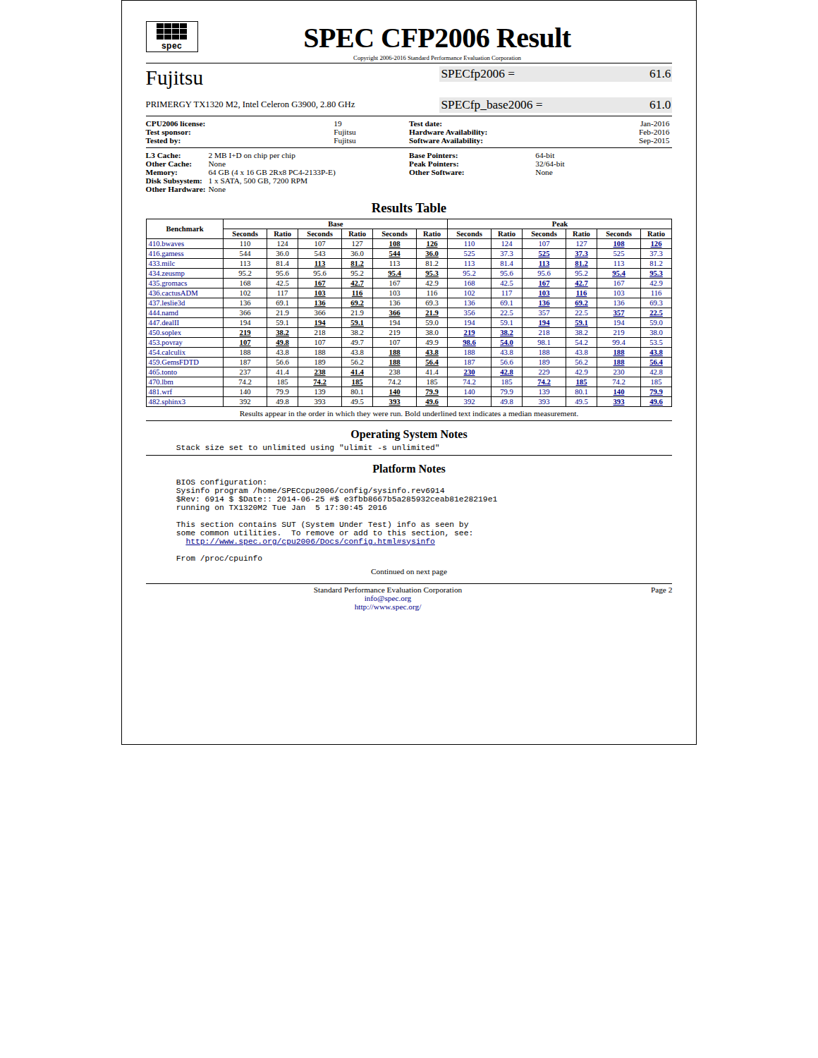spec
SPEC CFP2006 Result
Copyright 2006-2016 Standard Performance Evaluation Corporation
Fujitsu
PRIMERGY TX1320 M2, Intel Celeron G3900, 2.80 GHz
| SPECfp2006 = | 61.6 |
| SPECfp_base2006 = | 61.0 |
| CPU2006 license: | 19 |
| Test sponsor: | Fujitsu |
| Tested by: | Fujitsu |
| Test date: | Jan-2016 |
| Hardware Availability: | Feb-2016 |
| Software Availability: | Sep-2015 |
| L3 Cache: | 2 MB I+D on chip per chip |
| Other Cache: | None |
| Memory: | 64 GB (4 x 16 GB 2Rx8 PC4-2133P-E) |
| Disk Subsystem: | 1 x SATA, 500 GB, 7200 RPM |
| Other Hardware: | None |
| Base Pointers: | 64-bit |
| Peak Pointers: | 32/64-bit |
| Other Software: | None |
Results Table
| Benchmark | Base | Peak |
| --- | --- | --- |
| Seconds | Ratio | Seconds | Ratio | Seconds | Ratio | Seconds | Ratio | Seconds | Ratio | Seconds | Ratio |
| 410.bwaves | 110 | 124 | 107 | 127 | 108 | 126 | 110 | 124 | 107 | 127 | 108 | 126 |
| 416.gamess | 544 | 36.0 | 543 | 36.0 | 544 | 36.0 | 525 | 37.3 | 525 | 37.3 | 525 | 37.3 |
| 433.milc | 113 | 81.4 | 113 | 81.2 | 113 | 81.2 | 113 | 81.4 | 113 | 81.2 | 113 | 81.2 |
| 434.zeusmp | 95.2 | 95.6 | 95.6 | 95.2 | 95.4 | 95.3 | 95.2 | 95.6 | 95.6 | 95.2 | 95.4 | 95.3 |
| 435.gromacs | 168 | 42.5 | 167 | 42.7 | 167 | 42.9 | 168 | 42.5 | 167 | 42.7 | 167 | 42.9 |
| 436.cactusADM | 102 | 117 | 103 | 116 | 103 | 116 | 102 | 117 | 103 | 116 | 103 | 116 |
| 437.leslie3d | 136 | 69.1 | 136 | 69.2 | 136 | 69.3 | 136 | 69.1 | 136 | 69.2 | 136 | 69.3 |
| 444.namd | 366 | 21.9 | 366 | 21.9 | 366 | 21.9 | 356 | 22.5 | 357 | 22.5 | 357 | 22.5 |
| 447.dealII | 194 | 59.1 | 194 | 59.1 | 194 | 59.0 | 194 | 59.1 | 194 | 59.1 | 194 | 59.0 |
| 450.soplex | 219 | 38.2 | 218 | 38.2 | 219 | 38.0 | 219 | 38.2 | 218 | 38.2 | 219 | 38.0 |
| 453.povray | 107 | 49.8 | 107 | 49.7 | 107 | 49.9 | 98.6 | 54.0 | 98.1 | 54.2 | 99.4 | 53.5 |
| 454.calculix | 188 | 43.8 | 188 | 43.8 | 188 | 43.8 | 188 | 43.8 | 188 | 43.8 | 188 | 43.8 |
| 459.GemsFDTD | 187 | 56.6 | 189 | 56.2 | 188 | 56.4 | 187 | 56.6 | 189 | 56.2 | 188 | 56.4 |
| 465.tonto | 237 | 41.4 | 238 | 41.4 | 238 | 41.4 | 230 | 42.8 | 229 | 42.9 | 230 | 42.8 |
| 470.lbm | 74.2 | 185 | 74.2 | 185 | 74.2 | 185 | 74.2 | 185 | 74.2 | 185 | 74.2 | 185 |
| 481.wrf | 140 | 79.9 | 139 | 80.1 | 140 | 79.9 | 140 | 79.9 | 139 | 80.1 | 140 | 79.9 |
| 482.sphinx3 | 392 | 49.8 | 393 | 49.5 | 393 | 49.6 | 392 | 49.8 | 393 | 49.5 | 393 | 49.6 |
Results appear in the order in which they were run. Bold underlined text indicates a median measurement.
Operating System Notes
Stack size set to unlimited using "ulimit -s unlimited"
Platform Notes
BIOS configuration:
Sysinfo program /home/SPECcpu2006/config/sysinfo.rev6914
$Rev: 6914 $ $Date:: 2014-06-25 #$ e3fbb8667b5a285932ceab81e28219e1
running on TX1320M2 Tue Jan  5 17:30:45 2016

This section contains SUT (System Under Test) info as seen by
some common utilities.  To remove or add to this section, see:
  http://www.spec.org/cpu2006/Docs/config.html#sysinfo

From /proc/cpuinfo
Continued on next page
Standard Performance Evaluation Corporation
info@spec.org
http://www.spec.org/
Page 2